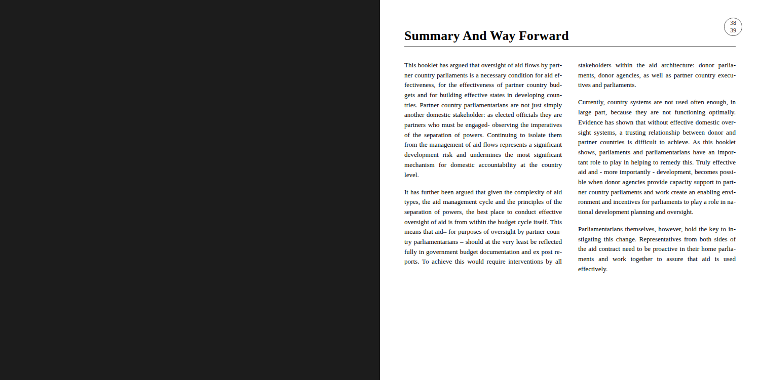38
39
Summary And Way Forward
This booklet has argued that oversight of aid flows by partner country parliaments is a necessary condition for aid effectiveness, for the effectiveness of partner country budgets and for building effective states in developing countries. Partner country parliamentarians are not just simply another domestic stakeholder: as elected officials they are partners who must be engaged- observing the imperatives of the separation of powers. Continuing to isolate them from the management of aid flows represents a significant development risk and undermines the most significant mechanism for domestic accountability at the country level.
It has further been argued that given the complexity of aid types, the aid management cycle and the principles of the separation of powers, the best place to conduct effective oversight of aid is from within the budget cycle itself. This means that aid– for purposes of oversight by partner country parliamentarians – should at the very least be reflected fully in government budget documentation and ex post reports. To achieve this would require interventions by all stakeholders within the aid architecture: donor parliaments, donor agencies, as well as partner country executives and parliaments.
Currently, country systems are not used often enough, in large part, because they are not functioning optimally. Evidence has shown that without effective domestic oversight systems, a trusting relationship between donor and partner countries is difficult to achieve. As this booklet shows, parliaments and parliamentarians have an important role to play in helping to remedy this. Truly effective aid and - more importantly - development, becomes possible when donor agencies provide capacity support to partner country parliaments and work create an enabling environment and incentives for parliaments to play a role in national development planning and oversight.
Parliamentarians themselves, however, hold the key to instigating this change. Representatives from both sides of the aid contract need to be proactive in their home parliaments and work together to assure that aid is used effectively.